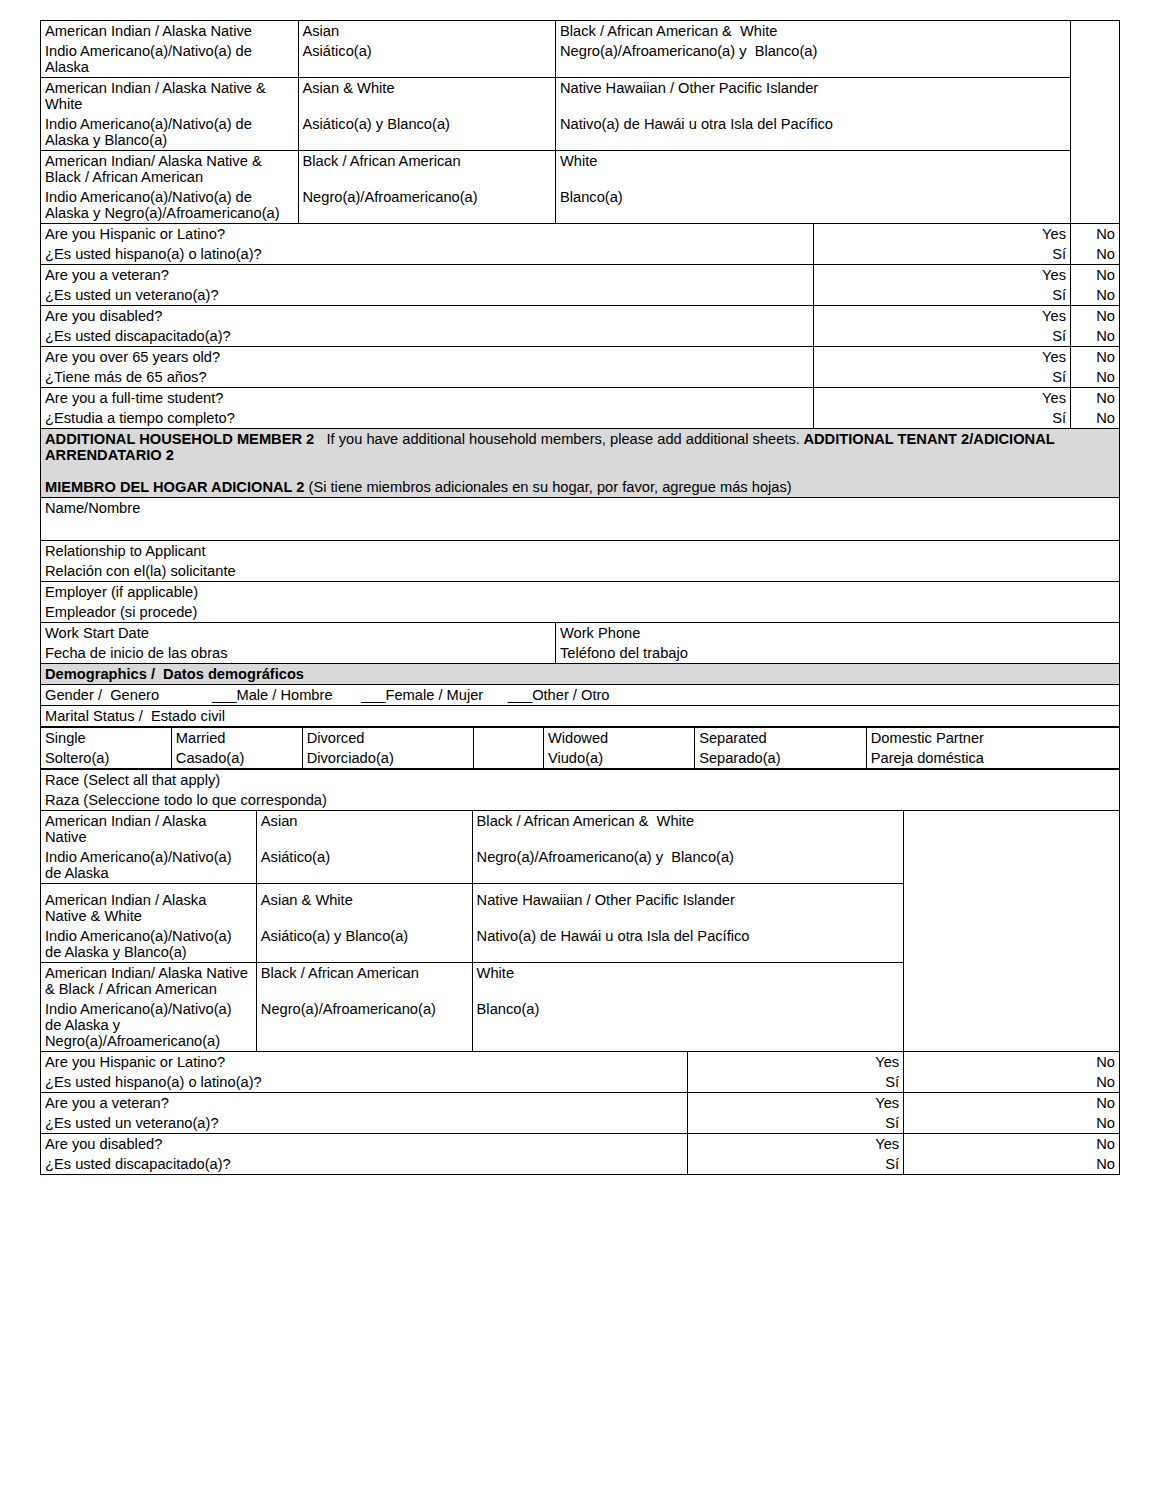| American Indian / Alaska Native | Asian | Black / African American & White | |
| Indio Americano(a)/Nativo(a) de Alaska | Asiático(a) | Negro(a)/Afroamericano(a) y Blanco(a) |
| American Indian / Alaska Native & White | Asian & White | Native Hawaiian / Other Pacific Islander |
| Indio Americano(a)/Nativo(a) de Alaska y Blanco(a) | Asiático(a) y Blanco(a) | Nativo(a) de Hawái u otra Isla del Pacífico |
| American Indian/ Alaska Native & Black / African American | Black / African American | White |
| Indio Americano(a)/Nativo(a) de Alaska y Negro(a)/Afroamericano(a) | Negro(a)/Afroamericano(a) | Blanco(a) |
| Are you Hispanic or Latino? | Yes | No |
| ¿Es usted hispano(a) o latino(a)? | Sí | No |
| Are you a veteran? | Yes | No |
| ¿Es usted un veterano(a)? | Sí | No |
| Are you disabled? | Yes | No |
| ¿Es usted discapacitado(a)? | Sí | No |
| Are you over 65 years old? | Yes | No |
| ¿Tiene más de 65 años? | Sí | No |
| Are you a full-time student? | Yes | No |
| ¿Estudia a tiempo completo? | Sí | No |
| ADDITIONAL HOUSEHOLD MEMBER 2 If you have additional household members, please add additional sheets. ADDITIONAL TENANT 2/ADICIONAL ARRENDATARIO 2 MIEMBRO DEL HOGAR ADICIONAL 2 (Si tiene miembros adicionales en su hogar, por favor, agregue más hojas) |
| Name/Nombre |
| Relationship to Applicant |
| Relación con el(la) solicitante |
| Employer (if applicable) |
| Empleador (si procede) |
| Work Start Date | Work Phone |
| Fecha de inicio de las obras | Teléfono del trabajo |
| Demographics / Datos demográficos |
| Gender / Genero ___Male / Hombre ___Female / Mujer ___Other / Otro |
| Marital Status / Estado civil |
| Single | Married | Divorced | | Widowed | Separated | Domestic Partner |
| Soltero(a) | Casado(a) | Divorciado(a) | | Viudo(a) | Separado(a) | Pareja doméstica |
| Race (Select all that apply) |
| Raza (Seleccione todo lo que corresponda) |
| American Indian / Alaska Native | Asian | Black / African American & White | |
| Indio Americano(a)/Nativo(a) de Alaska | Asiático(a) | Negro(a)/Afroamericano(a) y Blanco(a) |
| American Indian / Alaska Native & White | Asian & White | Native Hawaiian / Other Pacific Islander |
| Indio Americano(a)/Nativo(a) de Alaska y Blanco(a) | Asiático(a) y Blanco(a) | Nativo(a) de Hawái u otra Isla del Pacífico |
| American Indian/ Alaska Native & Black / African American | Black / African American | White |
| Indio Americano(a)/Nativo(a) de Alaska y Negro(a)/Afroamericano(a) | Negro(a)/Afroamericano(a) | Blanco(a) |
| Are you Hispanic or Latino? | Yes | No |
| ¿Es usted hispano(a) o latino(a)? | Sí | No |
| Are you a veteran? | Yes | No |
| ¿Es usted un veterano(a)? | Sí | No |
| Are you disabled? | Yes | No |
| ¿Es usted discapacitado(a)? | Sí | No |